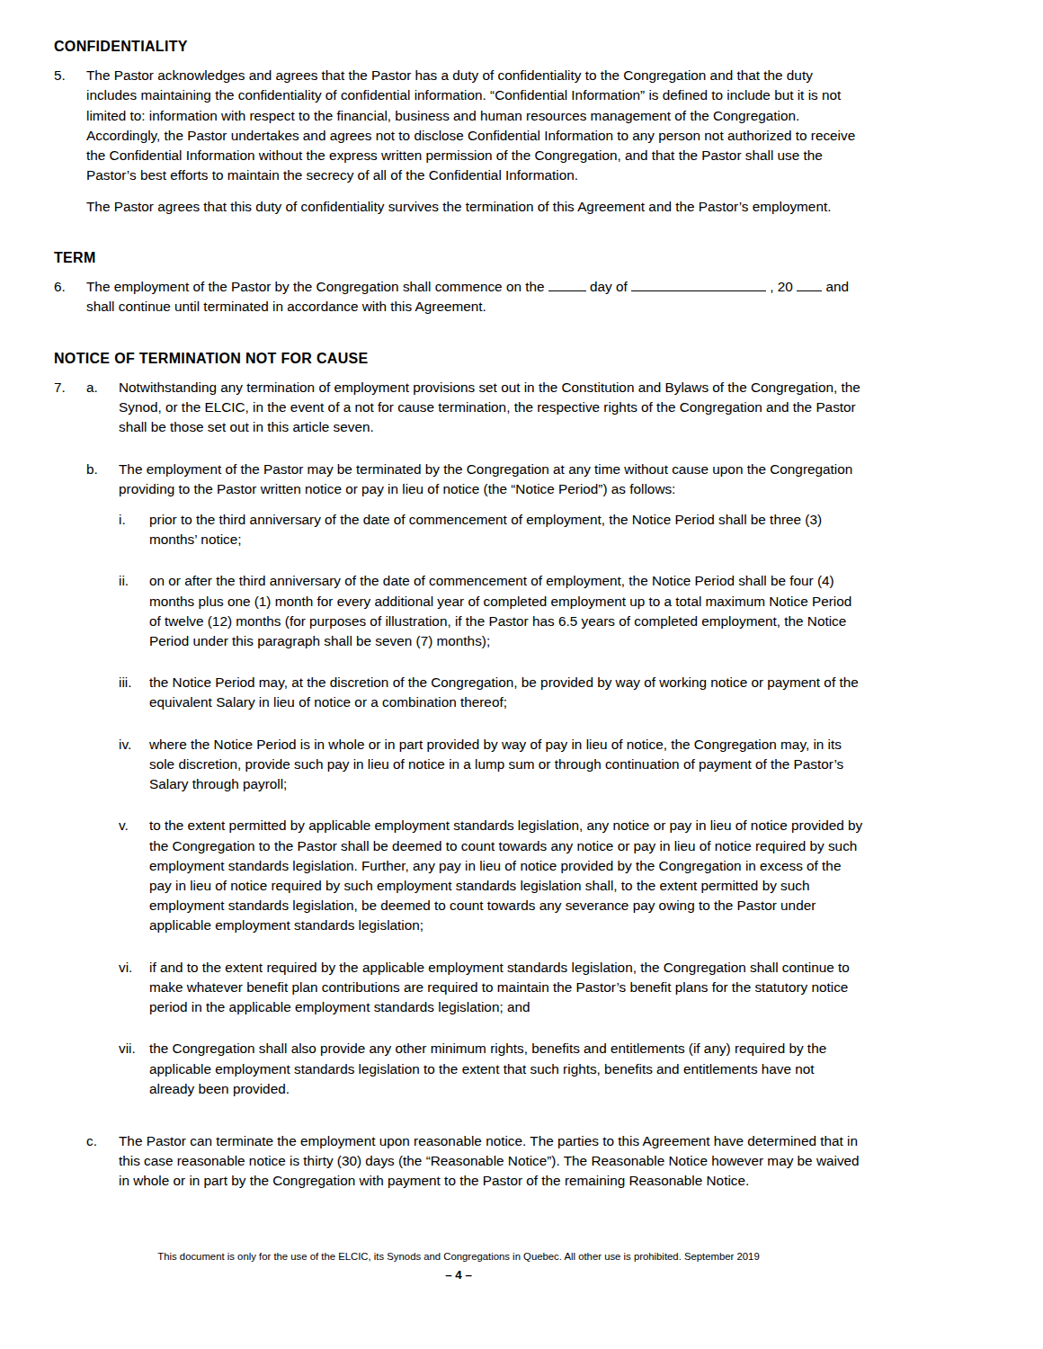CONFIDENTIALITY
5.
The Pastor acknowledges and agrees that the Pastor has a duty of confidentiality to the Congregation and that the duty includes maintaining the confidentiality of confidential information. “Confidential Information” is defined to include but it is not limited to: information with respect to the financial, business and human resources management of the Congregation. Accordingly, the Pastor undertakes and agrees not to disclose Confidential Information to any person not authorized to receive the Confidential Information without the express written permission of the Congregation, and that the Pastor shall use the Pastor’s best efforts to maintain the secrecy of all of the Confidential Information.
The Pastor agrees that this duty of confidentiality survives the termination of this Agreement and the Pastor’s employment.
TERM
6.
The employment of the Pastor by the Congregation shall commence on the day of , 20 and shall continue until terminated in accordance with this Agreement.
NOTICE OF TERMINATION NOT FOR CAUSE
7.
a.
Notwithstanding any termination of employment provisions set out in the Constitution and Bylaws of the Congregation, the Synod, or the ELCIC, in the event of a not for cause termination, the respective rights of the Congregation and the Pastor shall be those set out in this article seven.
b.
The employment of the Pastor may be terminated by the Congregation at any time without cause upon the Congregation providing to the Pastor written notice or pay in lieu of notice (the “Notice Period”) as follows:
i.
prior to the third anniversary of the date of commencement of employment, the Notice Period shall be three (3) months’ notice;
ii.
on or after the third anniversary of the date of commencement of employment, the Notice Period shall be four (4) months plus one (1) month for every additional year of completed employment up to a total maximum Notice Period of twelve (12) months (for purposes of illustration, if the Pastor has 6.5 years of completed employment, the Notice Period under this paragraph shall be seven (7) months);
iii.
the Notice Period may, at the discretion of the Congregation, be provided by way of working notice or payment of the equivalent Salary in lieu of notice or a combination thereof;
iv.
where the Notice Period is in whole or in part provided by way of pay in lieu of notice, the Congregation may, in its sole discretion, provide such pay in lieu of notice in a lump sum or through continuation of payment of the Pastor’s Salary through payroll;
v.
to the extent permitted by applicable employment standards legislation, any notice or pay in lieu of notice provided by the Congregation to the Pastor shall be deemed to count towards any notice or pay in lieu of notice required by such employment standards legislation. Further, any pay in lieu of notice provided by the Congregation in excess of the pay in lieu of notice required by such employment standards legislation shall, to the extent permitted by such employment standards legislation, be deemed to count towards any severance pay owing to the Pastor under applicable employment standards legislation;
vi.
if and to the extent required by the applicable employment standards legislation, the Congregation shall continue to make whatever benefit plan contributions are required to maintain the Pastor’s benefit plans for the statutory notice period in the applicable employment standards legislation; and
vii.
the Congregation shall also provide any other minimum rights, benefits and entitlements (if any) required by the applicable employment standards legislation to the extent that such rights, benefits and entitlements have not already been provided.
c.
The Pastor can terminate the employment upon reasonable notice. The parties to this Agreement have determined that in this case reasonable notice is thirty (30) days (the “Reasonable Notice”). The Reasonable Notice however may be waived in whole or in part by the Congregation with payment to the Pastor of the remaining Reasonable Notice.
This document is only for the use of the ELCIC, its Synods and Congregations in Quebec. All other use is prohibited. September 2019
– 4 –